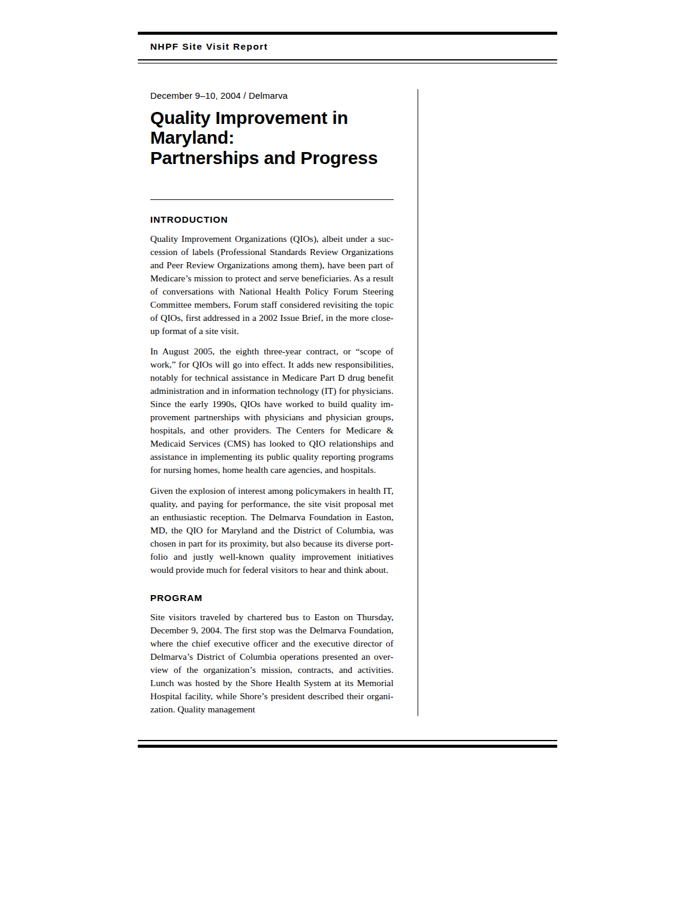NHPF Site Visit Report
December 9–10, 2004 / Delmarva
Quality Improvement in Maryland:
Partnerships and Progress
INTRODUCTION
Quality Improvement Organizations (QIOs), albeit under a succession of labels (Professional Standards Review Organizations and Peer Review Organizations among them), have been part of Medicare’s mission to protect and serve beneficiaries. As a result of conversations with National Health Policy Forum Steering Committee members, Forum staff considered revisiting the topic of QIOs, first addressed in a 2002 Issue Brief, in the more close-up format of a site visit.
In August 2005, the eighth three-year contract, or “scope of work,” for QIOs will go into effect. It adds new responsibilities, notably for technical assistance in Medicare Part D drug benefit administration and in information technology (IT) for physicians. Since the early 1990s, QIOs have worked to build quality improvement partnerships with physicians and physician groups, hospitals, and other providers. The Centers for Medicare & Medicaid Services (CMS) has looked to QIO relationships and assistance in implementing its public quality reporting programs for nursing homes, home health care agencies, and hospitals.
Given the explosion of interest among policymakers in health IT, quality, and paying for performance, the site visit proposal met an enthusiastic reception. The Delmarva Foundation in Easton, MD, the QIO for Maryland and the District of Columbia, was chosen in part for its proximity, but also because its diverse portfolio and justly well-known quality improvement initiatives would provide much for federal visitors to hear and think about.
PROGRAM
Site visitors traveled by chartered bus to Easton on Thursday, December 9, 2004. The first stop was the Delmarva Foundation, where the chief executive officer and the executive director of Delmarva’s District of Columbia operations presented an overview of the organization’s mission, contracts, and activities. Lunch was hosted by the Shore Health System at its Memorial Hospital facility, while Shore’s president described their organization. Quality management